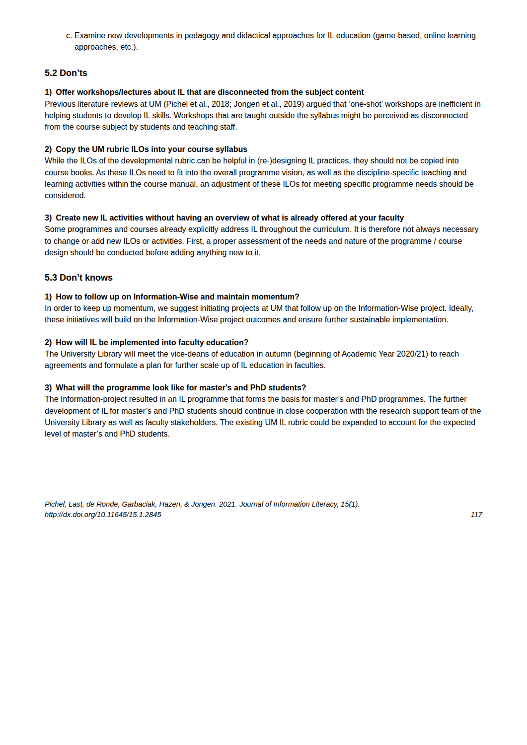Examine new developments in pedagogy and didactical approaches for IL education (game-based, online learning approaches, etc.).
5.2 Don’ts
1) Offer workshops/lectures about IL that are disconnected from the subject content
Previous literature reviews at UM (Pichel et al., 2018; Jongen et al., 2019) argued that ‘one-shot’ workshops are inefficient in helping students to develop IL skills. Workshops that are taught outside the syllabus might be perceived as disconnected from the course subject by students and teaching staff.
2) Copy the UM rubric ILOs into your course syllabus
While the ILOs of the developmental rubric can be helpful in (re-)designing IL practices, they should not be copied into course books. As these ILOs need to fit into the overall programme vision, as well as the discipline-specific teaching and learning activities within the course manual, an adjustment of these ILOs for meeting specific programme needs should be considered.
3) Create new IL activities without having an overview of what is already offered at your faculty
Some programmes and courses already explicitly address IL throughout the curriculum. It is therefore not always necessary to change or add new ILOs or activities. First, a proper assessment of the needs and nature of the programme / course design should be conducted before adding anything new to it.
5.3 Don’t knows
1) How to follow up on Information-Wise and maintain momentum?
In order to keep up momentum, we suggest initiating projects at UM that follow up on the Information-Wise project. Ideally, these initiatives will build on the Information-Wise project outcomes and ensure further sustainable implementation.
2) How will IL be implemented into faculty education?
The University Library will meet the vice-deans of education in autumn (beginning of Academic Year 2020/21) to reach agreements and formulate a plan for further scale up of IL education in faculties.
3) What will the programme look like for master's and PhD students?
The Information-project resulted in an IL programme that forms the basis for master’s and PhD programmes. The further development of IL for master’s and PhD students should continue in close cooperation with the research support team of the University Library as well as faculty stakeholders. The existing UM IL rubric could be expanded to account for the expected level of master’s and PhD students.
Pichel, Last, de Ronde, Garbaciak, Hazen, & Jongen. 2021. Journal of Information Literacy, 15(1).
http://dx.doi.org/10.11645/15.1.2845
117